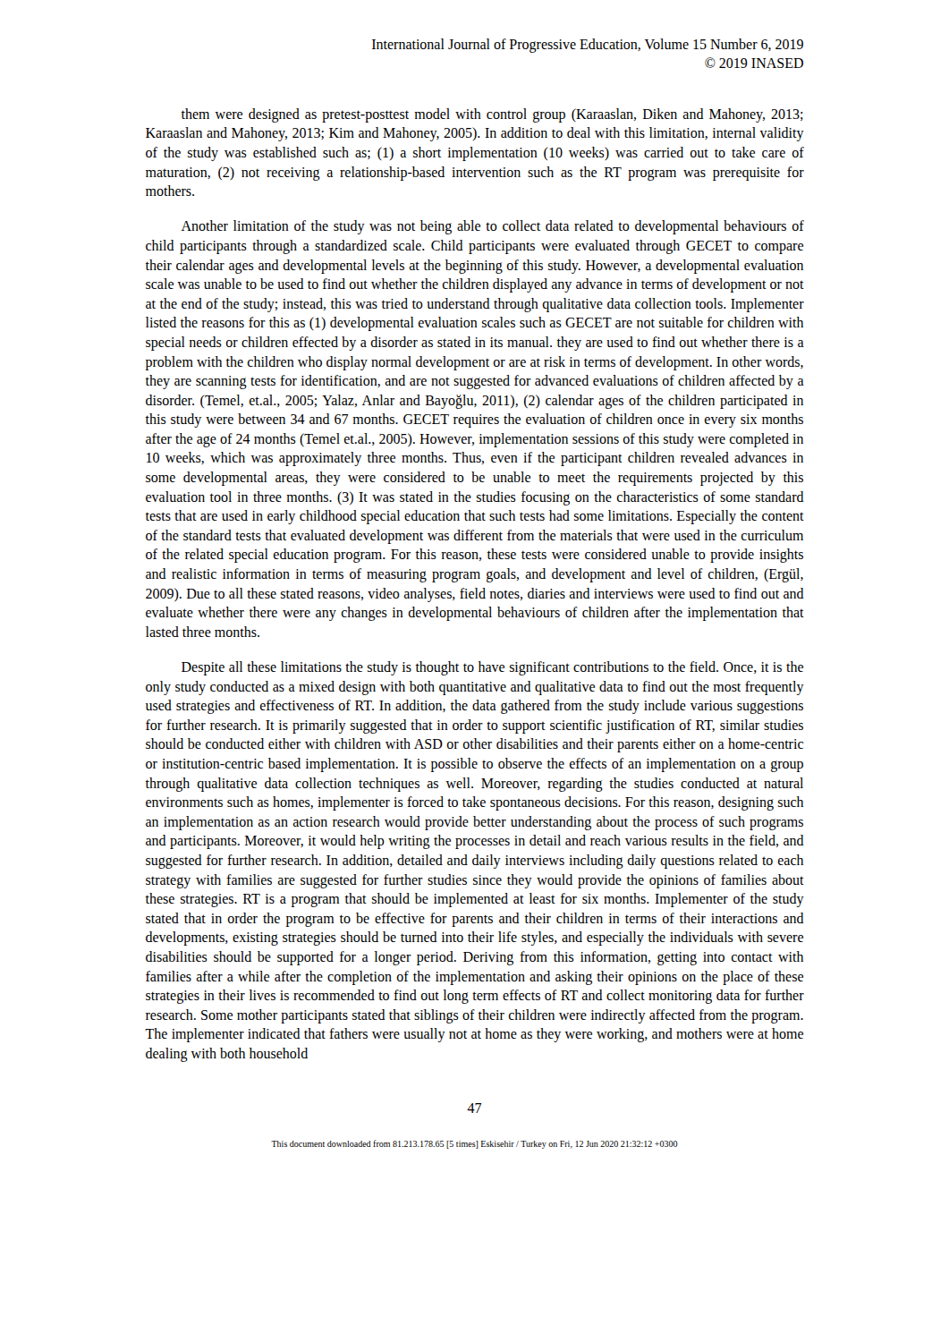International Journal of Progressive Education, Volume 15 Number 6, 2019
© 2019 INASED
them were designed as pretest-posttest model with control group (Karaaslan, Diken and Mahoney, 2013; Karaaslan and Mahoney, 2013; Kim and Mahoney, 2005). In addition to deal with this limitation, internal validity of the study was established such as; (1) a short implementation (10 weeks) was carried out to take care of maturation, (2) not receiving a relationship-based intervention such as the RT program was prerequisite for mothers.
Another limitation of the study was not being able to collect data related to developmental behaviours of child participants through a standardized scale. Child participants were evaluated through GECET to compare their calendar ages and developmental levels at the beginning of this study. However, a developmental evaluation scale was unable to be used to find out whether the children displayed any advance in terms of development or not at the end of the study; instead, this was tried to understand through qualitative data collection tools. Implementer listed the reasons for this as (1) developmental evaluation scales such as GECET are not suitable for children with special needs or children effected by a disorder as stated in its manual. they are used to find out whether there is a problem with the children who display normal development or are at risk in terms of development. In other words, they are scanning tests for identification, and are not suggested for advanced evaluations of children affected by a disorder. (Temel, et.al., 2005; Yalaz, Anlar and Bayoğlu, 2011), (2) calendar ages of the children participated in this study were between 34 and 67 months. GECET requires the evaluation of children once in every six months after the age of 24 months (Temel et.al., 2005). However, implementation sessions of this study were completed in 10 weeks, which was approximately three months. Thus, even if the participant children revealed advances in some developmental areas, they were considered to be unable to meet the requirements projected by this evaluation tool in three months. (3) It was stated in the studies focusing on the characteristics of some standard tests that are used in early childhood special education that such tests had some limitations. Especially the content of the standard tests that evaluated development was different from the materials that were used in the curriculum of the related special education program. For this reason, these tests were considered unable to provide insights and realistic information in terms of measuring program goals, and development and level of children, (Ergül, 2009). Due to all these stated reasons, video analyses, field notes, diaries and interviews were used to find out and evaluate whether there were any changes in developmental behaviours of children after the implementation that lasted three months.
Despite all these limitations the study is thought to have significant contributions to the field. Once, it is the only study conducted as a mixed design with both quantitative and qualitative data to find out the most frequently used strategies and effectiveness of RT. In addition, the data gathered from the study include various suggestions for further research. It is primarily suggested that in order to support scientific justification of RT, similar studies should be conducted either with children with ASD or other disabilities and their parents either on a home-centric or institution-centric based implementation. It is possible to observe the effects of an implementation on a group through qualitative data collection techniques as well. Moreover, regarding the studies conducted at natural environments such as homes, implementer is forced to take spontaneous decisions. For this reason, designing such an implementation as an action research would provide better understanding about the process of such programs and participants. Moreover, it would help writing the processes in detail and reach various results in the field, and suggested for further research. In addition, detailed and daily interviews including daily questions related to each strategy with families are suggested for further studies since they would provide the opinions of families about these strategies. RT is a program that should be implemented at least for six months. Implementer of the study stated that in order the program to be effective for parents and their children in terms of their interactions and developments, existing strategies should be turned into their life styles, and especially the individuals with severe disabilities should be supported for a longer period. Deriving from this information, getting into contact with families after a while after the completion of the implementation and asking their opinions on the place of these strategies in their lives is recommended to find out long term effects of RT and collect monitoring data for further research. Some mother participants stated that siblings of their children were indirectly affected from the program. The implementer indicated that fathers were usually not at home as they were working, and mothers were at home dealing with both household
47
This document downloaded from 81.213.178.65 [5 times] Eskisehir / Turkey on Fri, 12 Jun 2020 21:32:12 +0300